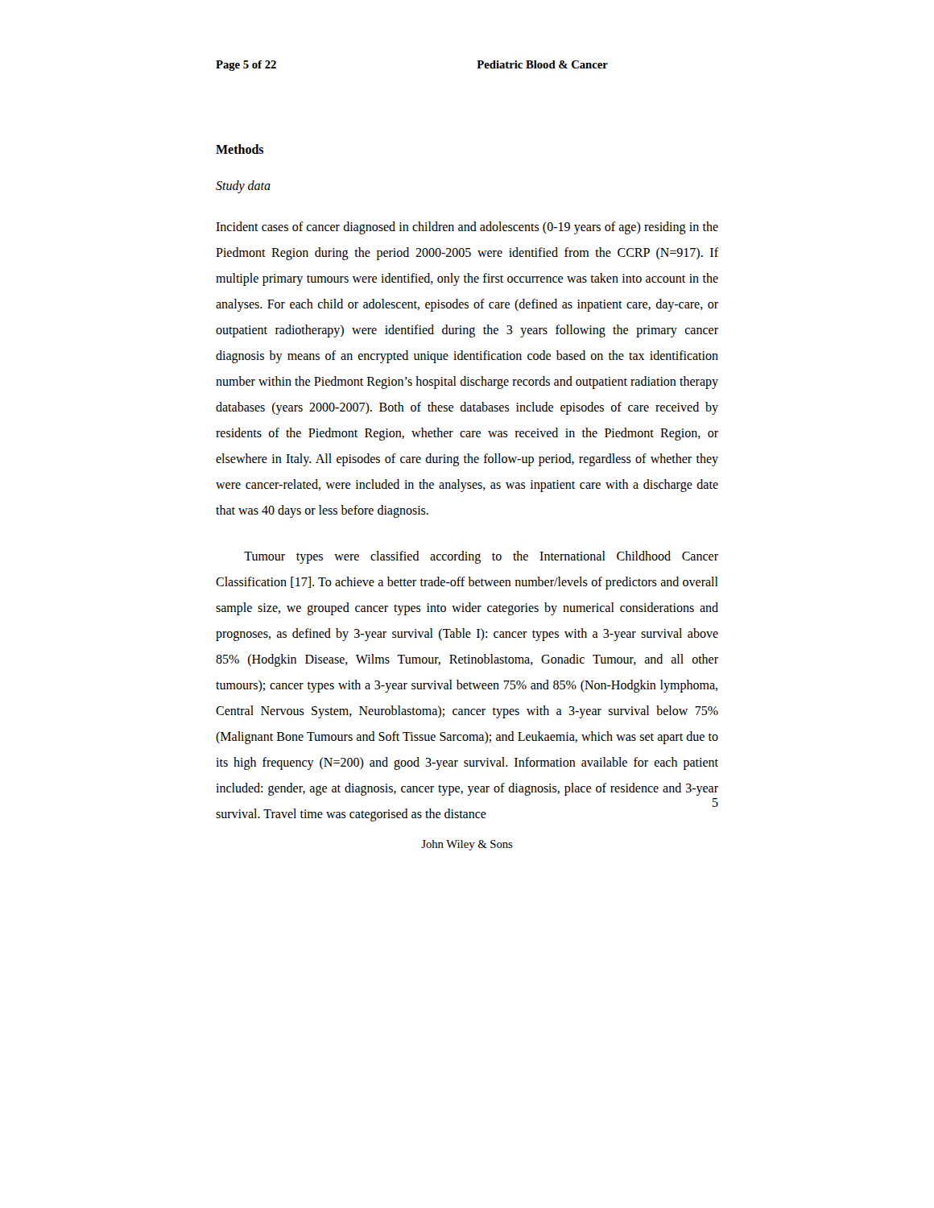Page 5 of 22 Pediatric Blood & Cancer
Methods
Study data
Incident cases of cancer diagnosed in children and adolescents (0-19 years of age) residing in the Piedmont Region during the period 2000-2005 were identified from the CCRP (N=917). If multiple primary tumours were identified, only the first occurrence was taken into account in the analyses. For each child or adolescent, episodes of care (defined as inpatient care, day-care, or outpatient radiotherapy) were identified during the 3 years following the primary cancer diagnosis by means of an encrypted unique identification code based on the tax identification number within the Piedmont Region’s hospital discharge records and outpatient radiation therapy databases (years 2000-2007). Both of these databases include episodes of care received by residents of the Piedmont Region, whether care was received in the Piedmont Region, or elsewhere in Italy. All episodes of care during the follow-up period, regardless of whether they were cancer-related, were included in the analyses, as was inpatient care with a discharge date that was 40 days or less before diagnosis.
Tumour types were classified according to the International Childhood Cancer Classification [17]. To achieve a better trade-off between number/levels of predictors and overall sample size, we grouped cancer types into wider categories by numerical considerations and prognoses, as defined by 3-year survival (Table I): cancer types with a 3-year survival above 85% (Hodgkin Disease, Wilms Tumour, Retinoblastoma, Gonadic Tumour, and all other tumours); cancer types with a 3-year survival between 75% and 85% (Non-Hodgkin lymphoma, Central Nervous System, Neuroblastoma); cancer types with a 3-year survival below 75% (Malignant Bone Tumours and Soft Tissue Sarcoma); and Leukaemia, which was set apart due to its high frequency (N=200) and good 3-year survival. Information available for each patient included: gender, age at diagnosis, cancer type, year of diagnosis, place of residence and 3-year survival. Travel time was categorised as the distance
5
John Wiley & Sons